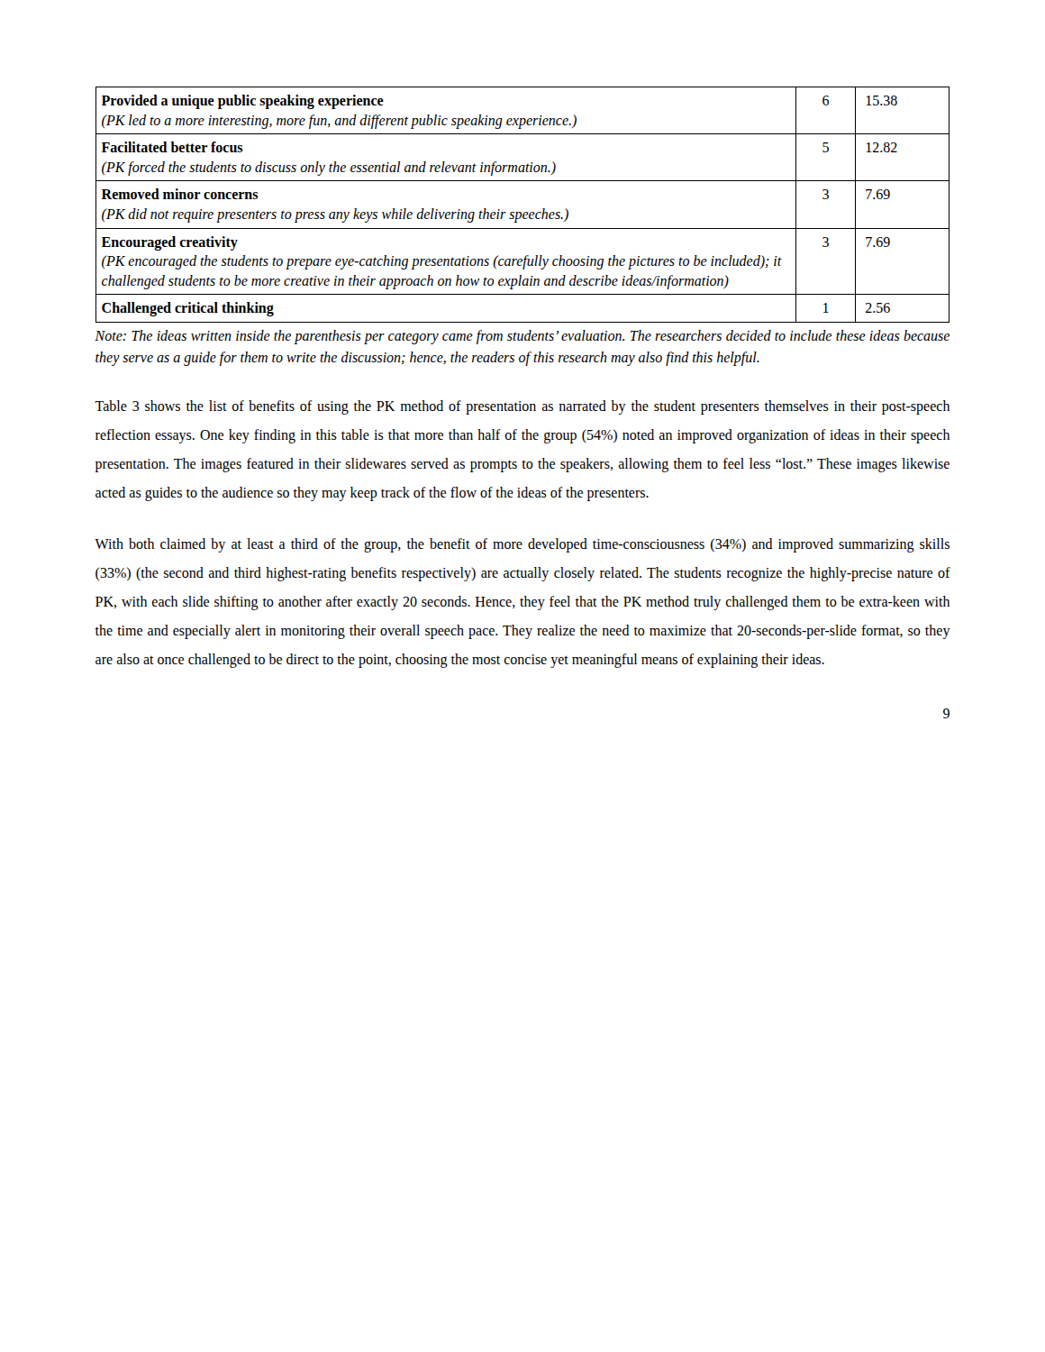| Provided a unique public speaking experience (PK led to a more interesting, more fun, and different public speaking experience.) | 6 | 15.38 |
| Facilitated better focus (PK forced the students to discuss only the essential and relevant information.) | 5 | 12.82 |
| Removed minor concerns (PK did not require presenters to press any keys while delivering their speeches.) | 3 | 7.69 |
| Encouraged creativity (PK encouraged the students to prepare eye-catching presentations (carefully choosing the pictures to be included); it challenged students to be more creative in their approach on how to explain and describe ideas/information) | 3 | 7.69 |
| Challenged critical thinking | 1 | 2.56 |
Note: The ideas written inside the parenthesis per category came from students’ evaluation. The researchers decided to include these ideas because they serve as a guide for them to write the discussion; hence, the readers of this research may also find this helpful.
Table 3 shows the list of benefits of using the PK method of presentation as narrated by the student presenters themselves in their post-speech reflection essays. One key finding in this table is that more than half of the group (54%) noted an improved organization of ideas in their speech presentation. The images featured in their slidewares served as prompts to the speakers, allowing them to feel less “lost.” These images likewise acted as guides to the audience so they may keep track of the flow of the ideas of the presenters.
With both claimed by at least a third of the group, the benefit of more developed time-consciousness (34%) and improved summarizing skills (33%) (the second and third highest-rating benefits respectively) are actually closely related. The students recognize the highly-precise nature of PK, with each slide shifting to another after exactly 20 seconds. Hence, they feel that the PK method truly challenged them to be extra-keen with the time and especially alert in monitoring their overall speech pace. They realize the need to maximize that 20-seconds-per-slide format, so they are also at once challenged to be direct to the point, choosing the most concise yet meaningful means of explaining their ideas.
9